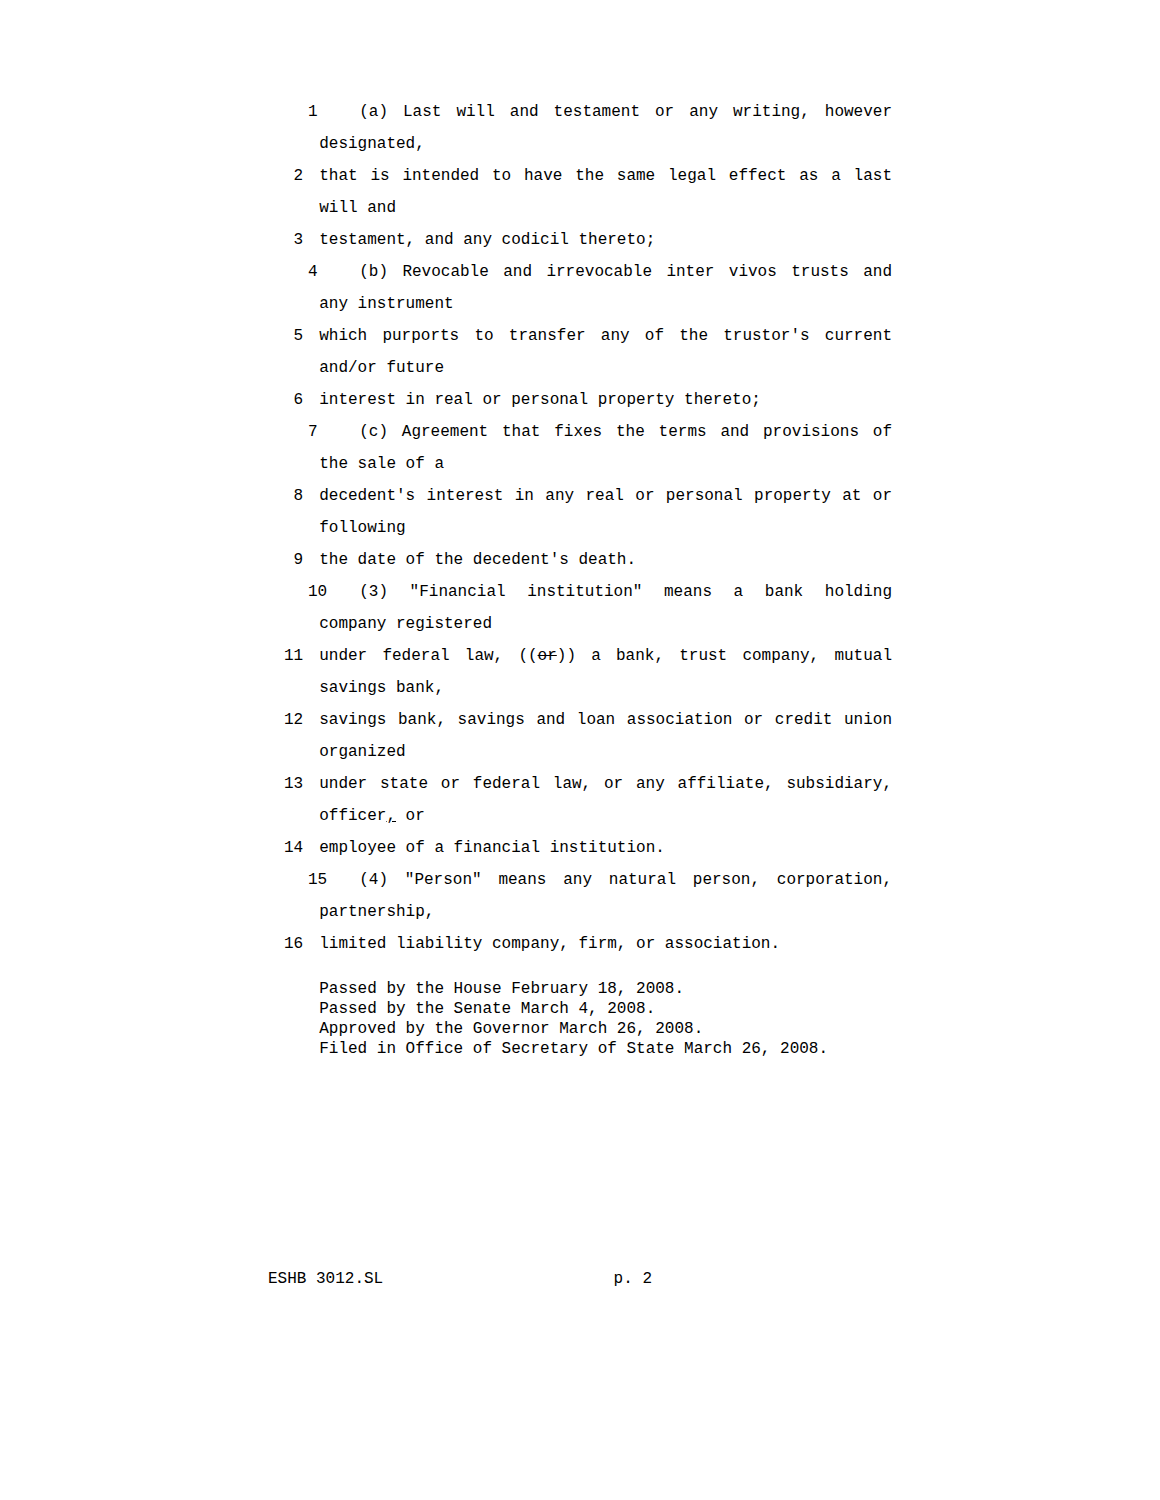(a) Last will and testament or any writing, however designated,
that is intended to have the same legal effect as a last will and
testament, and any codicil thereto;
(b) Revocable and irrevocable inter vivos trusts and any instrument
which purports to transfer any of the trustor's current and/or future
interest in real or personal property thereto;
(c) Agreement that fixes the terms and provisions of the sale of a
decedent's interest in any real or personal property at or following
the date of the decedent's death.
(3) "Financial institution" means a bank holding company registered
under federal law, ((or)) a bank, trust company, mutual savings bank,
savings bank, savings and loan association or credit union organized
under state or federal law, or any affiliate, subsidiary, officer, or
employee of a financial institution.
(4) "Person" means any natural person, corporation, partnership,
limited liability company, firm, or association.
Passed by the House February 18, 2008. Passed by the Senate March 4, 2008. Approved by the Governor March 26, 2008. Filed in Office of Secretary of State March 26, 2008.
ESHB 3012.SL
p. 2